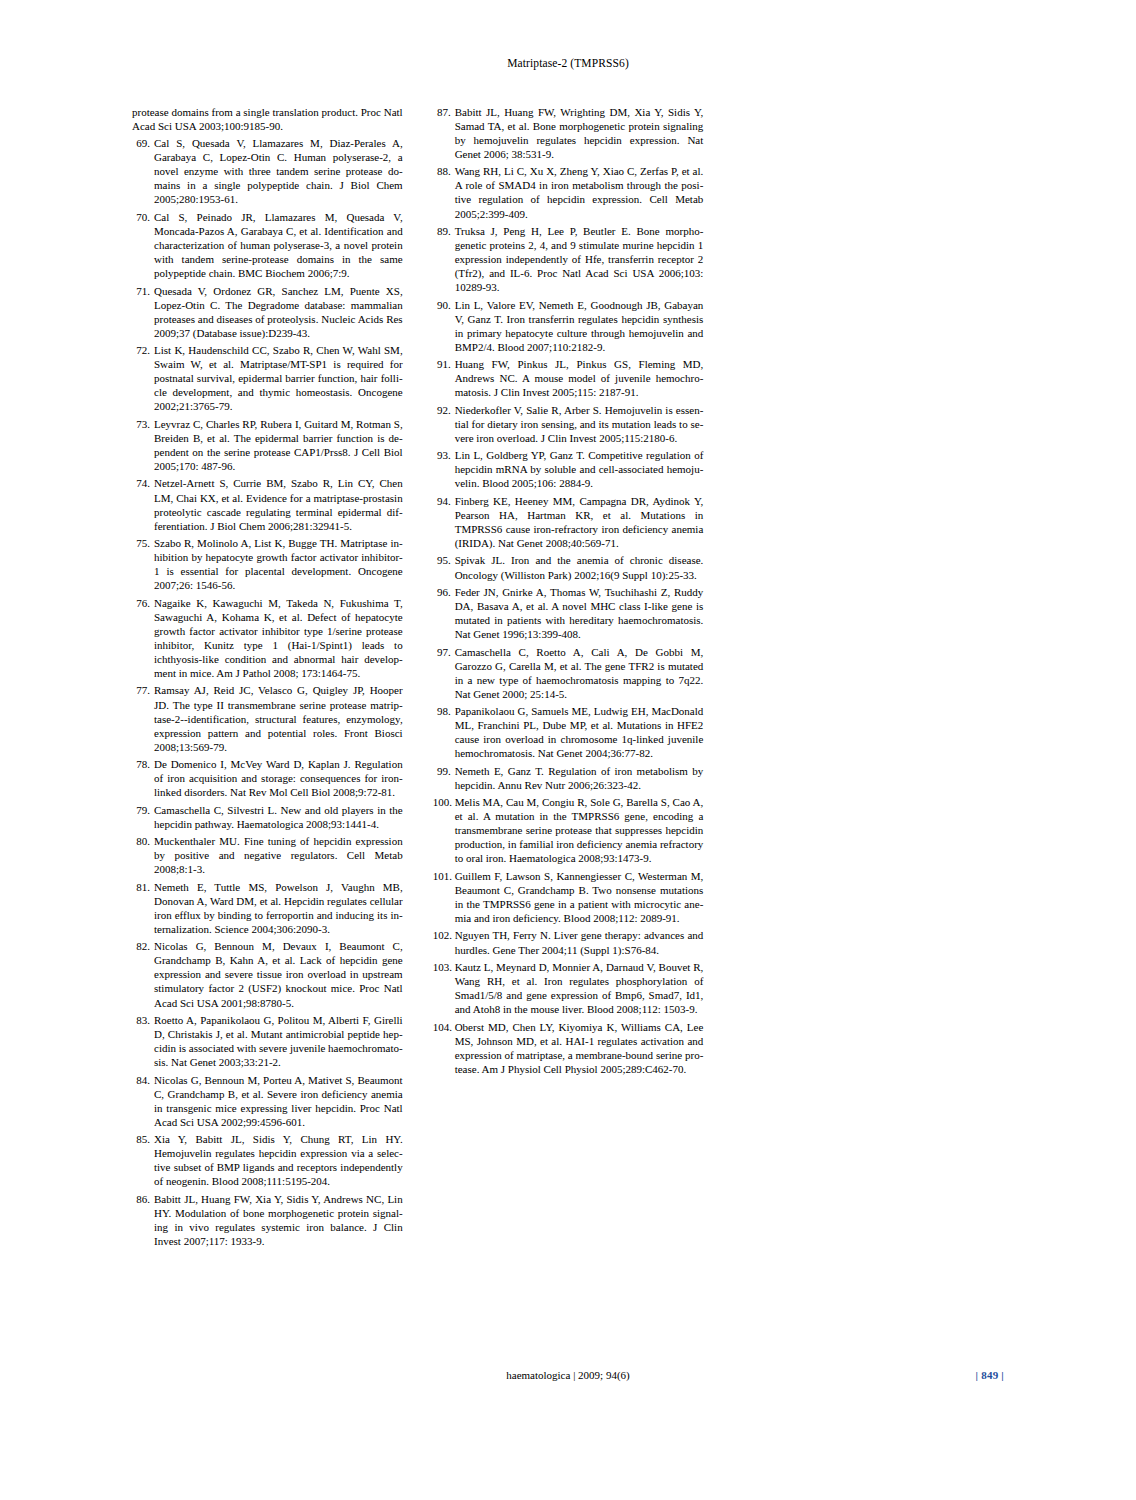Matriptase-2 (TMPRSS6)
protease domains from a single translation product. Proc Natl Acad Sci USA 2003;100:9185-90.
69. Cal S, Quesada V, Llamazares M, Diaz-Perales A, Garabaya C, Lopez-Otin C. Human polyserase-2, a novel enzyme with three tandem serine protease domains in a single polypeptide chain. J Biol Chem 2005;280:1953-61.
70. Cal S, Peinado JR, Llamazares M, Quesada V, Moncada-Pazos A, Garabaya C, et al. Identification and characterization of human polyserase-3, a novel protein with tandem serine-protease domains in the same polypeptide chain. BMC Biochem 2006;7:9.
71. Quesada V, Ordonez GR, Sanchez LM, Puente XS, Lopez-Otin C. The Degradome database: mammalian proteases and diseases of proteolysis. Nucleic Acids Res 2009;37 (Database issue):D239-43.
72. List K, Haudenschild CC, Szabo R, Chen W, Wahl SM, Swaim W, et al. Matriptase/MT-SP1 is required for postnatal survival, epidermal barrier function, hair follicle development, and thymic homeostasis. Oncogene 2002;21:3765-79.
73. Leyvraz C, Charles RP, Rubera I, Guitard M, Rotman S, Breiden B, et al. The epidermal barrier function is dependent on the serine protease CAP1/Prss8. J Cell Biol 2005;170: 487-96.
74. Netzel-Arnett S, Currie BM, Szabo R, Lin CY, Chen LM, Chai KX, et al. Evidence for a matriptase-prostasin proteolytic cascade regulating terminal epidermal differentiation. J Biol Chem 2006;281:32941-5.
75. Szabo R, Molinolo A, List K, Bugge TH. Matriptase inhibition by hepatocyte growth factor activator inhibitor-1 is essential for placental development. Oncogene 2007;26: 1546-56.
76. Nagaike K, Kawaguchi M, Takeda N, Fukushima T, Sawaguchi A, Kohama K, et al. Defect of hepatocyte growth factor activator inhibitor type 1/serine protease inhibitor, Kunitz type 1 (Hai-1/Spint1) leads to ichthyosis-like condition and abnormal hair development in mice. Am J Pathol 2008; 173:1464-75.
77. Ramsay AJ, Reid JC, Velasco G, Quigley JP, Hooper JD. The type II transmembrane serine protease matriptase-2--identification, structural features, enzymology, expression pattern and potential roles. Front Biosci 2008;13:569-79.
78. De Domenico I, McVey Ward D, Kaplan J. Regulation of iron acquisition and storage: consequences for iron-linked disorders. Nat Rev Mol Cell Biol 2008;9:72-81.
79. Camaschella C, Silvestri L. New and old players in the hepcidin pathway. Haematologica 2008;93:1441-4.
80. Muckenthaler MU. Fine tuning of hepcidin expression by positive and negative regulators. Cell Metab 2008;8:1-3.
81. Nemeth E, Tuttle MS, Powelson J, Vaughn MB, Donovan A, Ward DM, et al. Hepcidin regulates cellular iron efflux by binding to ferroportin and inducing its internalization. Science 2004;306:2090-3.
82. Nicolas G, Bennoun M, Devaux I, Beaumont C, Grandchamp B, Kahn A, et al. Lack of hepcidin gene expression and severe tissue iron overload in upstream stimulatory factor 2 (USF2) knockout mice. Proc Natl Acad Sci USA 2001;98:8780-5.
83. Roetto A, Papanikolaou G, Politou M, Alberti F, Girelli D, Christakis J, et al. Mutant antimicrobial peptide hepcidin is associated with severe juvenile haemochromatosis. Nat Genet 2003;33:21-2.
84. Nicolas G, Bennoun M, Porteu A, Mativet S, Beaumont C, Grandchamp B, et al. Severe iron deficiency anemia in transgenic mice expressing liver hepcidin. Proc Natl Acad Sci USA 2002;99:4596-601.
85. Xia Y, Babitt JL, Sidis Y, Chung RT, Lin HY. Hemojuvelin regulates hepcidin expression via a selective subset of BMP ligands and receptors independently of neogenin. Blood 2008;111:5195-204.
86. Babitt JL, Huang FW, Xia Y, Sidis Y, Andrews NC, Lin HY. Modulation of bone morphogenetic protein signaling in vivo regulates systemic iron balance. J Clin Invest 2007;117: 1933-9.
87. Babitt JL, Huang FW, Wrighting DM, Xia Y, Sidis Y, Samad TA, et al. Bone morphogenetic protein signaling by hemojuvelin regulates hepcidin expression. Nat Genet 2006; 38:531-9.
88. Wang RH, Li C, Xu X, Zheng Y, Xiao C, Zerfas P, et al. A role of SMAD4 in iron metabolism through the positive regulation of hepcidin expression. Cell Metab 2005;2:399-409.
89. Truksa J, Peng H, Lee P, Beutler E. Bone morphogenetic proteins 2, 4, and 9 stimulate murine hepcidin 1 expression independently of Hfe, transferrin receptor 2 (Tfr2), and IL-6. Proc Natl Acad Sci USA 2006;103: 10289-93.
90. Lin L, Valore EV, Nemeth E, Goodnough JB, Gabayan V, Ganz T. Iron transferrin regulates hepcidin synthesis in primary hepatocyte culture through hemojuvelin and BMP2/4. Blood 2007;110:2182-9.
91. Huang FW, Pinkus JL, Pinkus GS, Fleming MD, Andrews NC. A mouse model of juvenile hemochromatosis. J Clin Invest 2005;115: 2187-91.
92. Niederkofler V, Salie R, Arber S. Hemojuvelin is essential for dietary iron sensing, and its mutation leads to severe iron overload. J Clin Invest 2005;115:2180-6.
93. Lin L, Goldberg YP, Ganz T. Competitive regulation of hepcidin mRNA by soluble and cell-associated hemojuvelin. Blood 2005;106: 2884-9.
94. Finberg KE, Heeney MM, Campagna DR, Aydinok Y, Pearson HA, Hartman KR, et al. Mutations in TMPRSS6 cause iron-refractory iron deficiency anemia (IRIDA). Nat Genet 2008;40:569-71.
95. Spivak JL. Iron and the anemia of chronic disease. Oncology (Williston Park) 2002;16(9 Suppl 10):25-33.
96. Feder JN, Gnirke A, Thomas W, Tsuchihashi Z, Ruddy DA, Basava A, et al. A novel MHC class I-like gene is mutated in patients with hereditary haemochromatosis. Nat Genet 1996;13:399-408.
97. Camaschella C, Roetto A, Cali A, De Gobbi M, Garozzo G, Carella M, et al. The gene TFR2 is mutated in a new type of haemochromatosis mapping to 7q22. Nat Genet 2000; 25:14-5.
98. Papanikolaou G, Samuels ME, Ludwig EH, MacDonald ML, Franchini PL, Dube MP, et al. Mutations in HFE2 cause iron overload in chromosome 1q-linked juvenile hemochromatosis. Nat Genet 2004;36:77-82.
99. Nemeth E, Ganz T. Regulation of iron metabolism by hepcidin. Annu Rev Nutr 2006;26:323-42.
100. Melis MA, Cau M, Congiu R, Sole G, Barella S, Cao A, et al. A mutation in the TMPRSS6 gene, encoding a transmembrane serine protease that suppresses hepcidin production, in familial iron deficiency anemia refractory to oral iron. Haematologica 2008;93:1473-9.
101. Guillem F, Lawson S, Kannengiesser C, Westerman M, Beaumont C, Grandchamp B. Two nonsense mutations in the TMPRSS6 gene in a patient with microcytic anemia and iron deficiency. Blood 2008;112: 2089-91.
102. Nguyen TH, Ferry N. Liver gene therapy: advances and hurdles. Gene Ther 2004;11 (Suppl 1):S76-84.
103. Kautz L, Meynard D, Monnier A, Darnaud V, Bouvet R, Wang RH, et al. Iron regulates phosphorylation of Smad1/5/8 and gene expression of Bmp6, Smad7, Id1, and Atoh8 in the mouse liver. Blood 2008;112: 1503-9.
104. Oberst MD, Chen LY, Kiyomiya K, Williams CA, Lee MS, Johnson MD, et al. HAI-1 regulates activation and expression of matriptase, a membrane-bound serine protease. Am J Physiol Cell Physiol 2005;289:C462-70.
haematologica | 2009; 94(6)
| 849 |